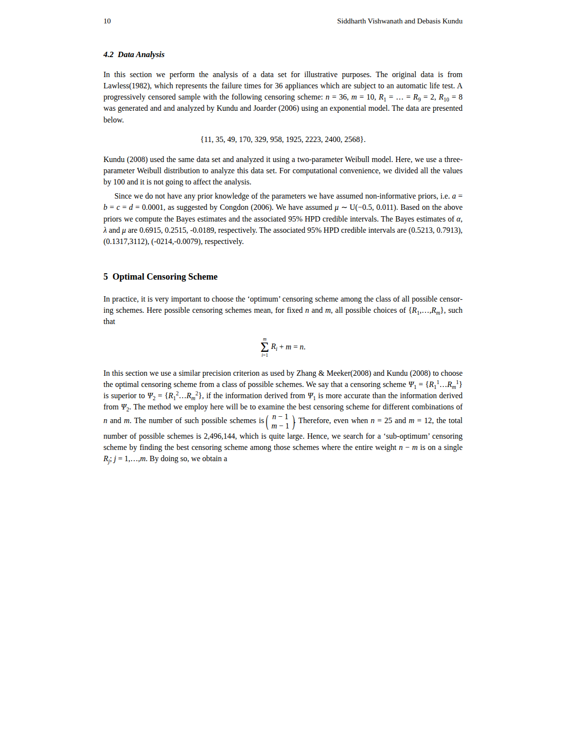10 Siddharth Vishwanath and Debasis Kundu
4.2 Data Analysis
In this section we perform the analysis of a data set for illustrative purposes. The original data is from Lawless(1982), which represents the failure times for 36 appliances which are subject to an automatic life test. A progressively censored sample with the following censoring scheme: n = 36, m = 10, R1 = … = R9 = 2, R10 = 8 was generated and and analyzed by Kundu and Joarder (2006) using an exponential model. The data are presented below.
{11, 35, 49, 170, 329, 958, 1925, 2223, 2400, 2568}.
Kundu (2008) used the same data set and analyzed it using a two-parameter Weibull model. Here, we use a three-parameter Weibull distribution to analyze this data set. For computational convenience, we divided all the values by 100 and it is not going to affect the analysis.
Since we do not have any prior knowledge of the parameters we have assumed non-informative priors, i.e. a = b = c = d = 0.0001, as suggested by Congdon (2006). We have assumed μ ∼ U(−0.5, 0.011). Based on the above priors we compute the Bayes estimates and the associated 95% HPD credible intervals. The Bayes estimates of α, λ and μ are 0.6915, 0.2515, -0.0189, respectively. The associated 95% HPD credible intervals are (0.5213, 0.7913), (0.1317,3112), (-0214,-0.0079), respectively.
5 Optimal Censoring Scheme
In practice, it is very important to choose the ‘optimum’ censoring scheme among the class of all possible censoring schemes. Here possible censoring schemes mean, for fixed n and m, all possible choices of {R1,…,Rm}, such that
m Σ i=1 Ri + m = n.
In this section we use a similar precision criterion as used by Zhang & Meeker(2008) and Kundu (2008) to choose the optimal censoring scheme from a class of possible schemes. We say that a censoring scheme Ψ1 = {R11…Rm1} is superior to Ψ2 = {R12…Rm2}, if the information derived from Ψ1 is more accurate than the information derived from Ψ2. The method we employ here will be to examine the best censoring scheme for different combinations of n and m. The number of such possible schemes is (n − 1 m − 1). Therefore, even when n = 25 and m = 12, the total number of possible schemes is 2,496,144, which is quite large. Hence, we search for a ‘sub-optimum’ censoring scheme by finding the best censoring scheme among those schemes where the entire weight n − m is on a single Rj; j = 1,…,m. By doing so, we obtain a